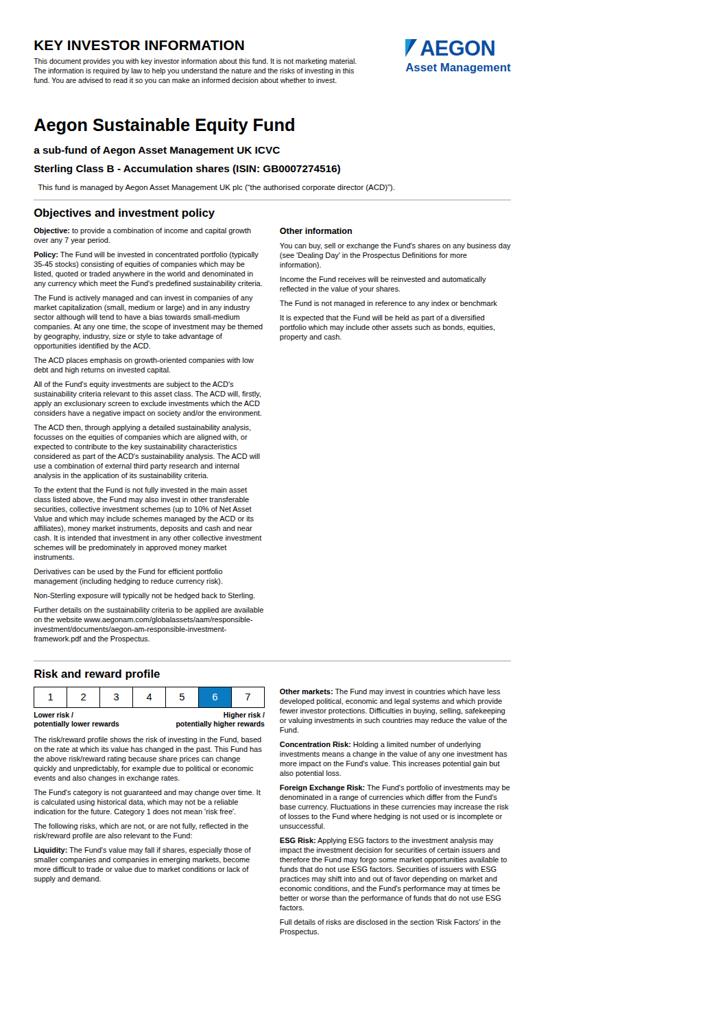KEY INVESTOR INFORMATION
This document provides you with key investor information about this fund. It is not marketing material. The information is required by law to help you understand the nature and the risks of investing in this fund. You are advised to read it so you can make an informed decision about whether to invest.
AEGON
Asset Management
Aegon Sustainable Equity Fund
a sub-fund of Aegon Asset Management UK ICVC
Sterling Class B - Accumulation shares (ISIN: GB0007274516)
This fund is managed by Aegon Asset Management UK plc (“the authorised corporate director (ACD)”).
Objectives and investment policy
Objective: to provide a combination of income and capital growth over any 7 year period.
Policy: The Fund will be invested in concentrated portfolio (typically 35-45 stocks) consisting of equities of companies which may be listed, quoted or traded anywhere in the world and denominated in any currency which meet the Fund's predefined sustainability criteria.
The Fund is actively managed and can invest in companies of any market capitalization (small, medium or large) and in any industry sector although will tend to have a bias towards small-medium companies. At any one time, the scope of investment may be themed by geography, industry, size or style to take advantage of opportunities identified by the ACD.
The ACD places emphasis on growth-oriented companies with low debt and high returns on invested capital.
All of the Fund's equity investments are subject to the ACD's sustainability criteria relevant to this asset class. The ACD will, firstly, apply an exclusionary screen to exclude investments which the ACD considers have a negative impact on society and/or the environment.
The ACD then, through applying a detailed sustainability analysis, focusses on the equities of companies which are aligned with, or expected to contribute to the key sustainability characteristics considered as part of the ACD's sustainability analysis. The ACD will use a combination of external third party research and internal analysis in the application of its sustainability criteria.
To the extent that the Fund is not fully invested in the main asset class listed above, the Fund may also invest in other transferable securities, collective investment schemes (up to 10% of Net Asset Value and which may include schemes managed by the ACD or its affiliates), money market instruments, deposits and cash and near cash. It is intended that investment in any other collective investment schemes will be predominately in approved money market instruments.
Derivatives can be used by the Fund for efficient portfolio management (including hedging to reduce currency risk).
Non-Sterling exposure will typically not be hedged back to Sterling.
Further details on the sustainability criteria to be applied are available on the website www.aegonam.com/globalassets/aam/responsible-investment/documents/aegon-am-responsible-investment-framework.pdf and the Prospectus.
Other information
You can buy, sell or exchange the Fund's shares on any business day (see 'Dealing Day' in the Prospectus Definitions for more information).
Income the Fund receives will be reinvested and automatically reflected in the value of your shares.
The Fund is not managed in reference to any index or benchmark
It is expected that the Fund will be held as part of a diversified portfolio which may include other assets such as bonds, equities, property and cash.
Risk and reward profile
1
2
3
4
5
6
7
Lower risk /
potentially lower rewards
Higher risk /
potentially higher rewards
The risk/reward profile shows the risk of investing in the Fund, based on the rate at which its value has changed in the past. This Fund has the above risk/reward rating because share prices can change quickly and unpredictably, for example due to political or economic events and also changes in exchange rates.
The Fund's category is not guaranteed and may change over time. It is calculated using historical data, which may not be a reliable indication for the future. Category 1 does not mean 'risk free'.
The following risks, which are not, or are not fully, reflected in the risk/reward profile are also relevant to the Fund:
Liquidity: The Fund's value may fall if shares, especially those of smaller companies and companies in emerging markets, become more difficult to trade or value due to market conditions or lack of supply and demand.
Other markets: The Fund may invest in countries which have less developed political, economic and legal systems and which provide fewer investor protections. Difficulties in buying, selling, safekeeping or valuing investments in such countries may reduce the value of the Fund.
Concentration Risk: Holding a limited number of underlying investments means a change in the value of any one investment has more impact on the Fund's value. This increases potential gain but also potential loss.
Foreign Exchange Risk: The Fund's portfolio of investments may be denominated in a range of currencies which differ from the Fund's base currency. Fluctuations in these currencies may increase the risk of losses to the Fund where hedging is not used or is incomplete or unsuccessful.
ESG Risk: Applying ESG factors to the investment analysis may impact the investment decision for securities of certain issuers and therefore the Fund may forgo some market opportunities available to funds that do not use ESG factors. Securities of issuers with ESG practices may shift into and out of favor depending on market and economic conditions, and the Fund's performance may at times be better or worse than the performance of funds that do not use ESG factors.
Full details of risks are disclosed in the section 'Risk Factors' in the Prospectus.